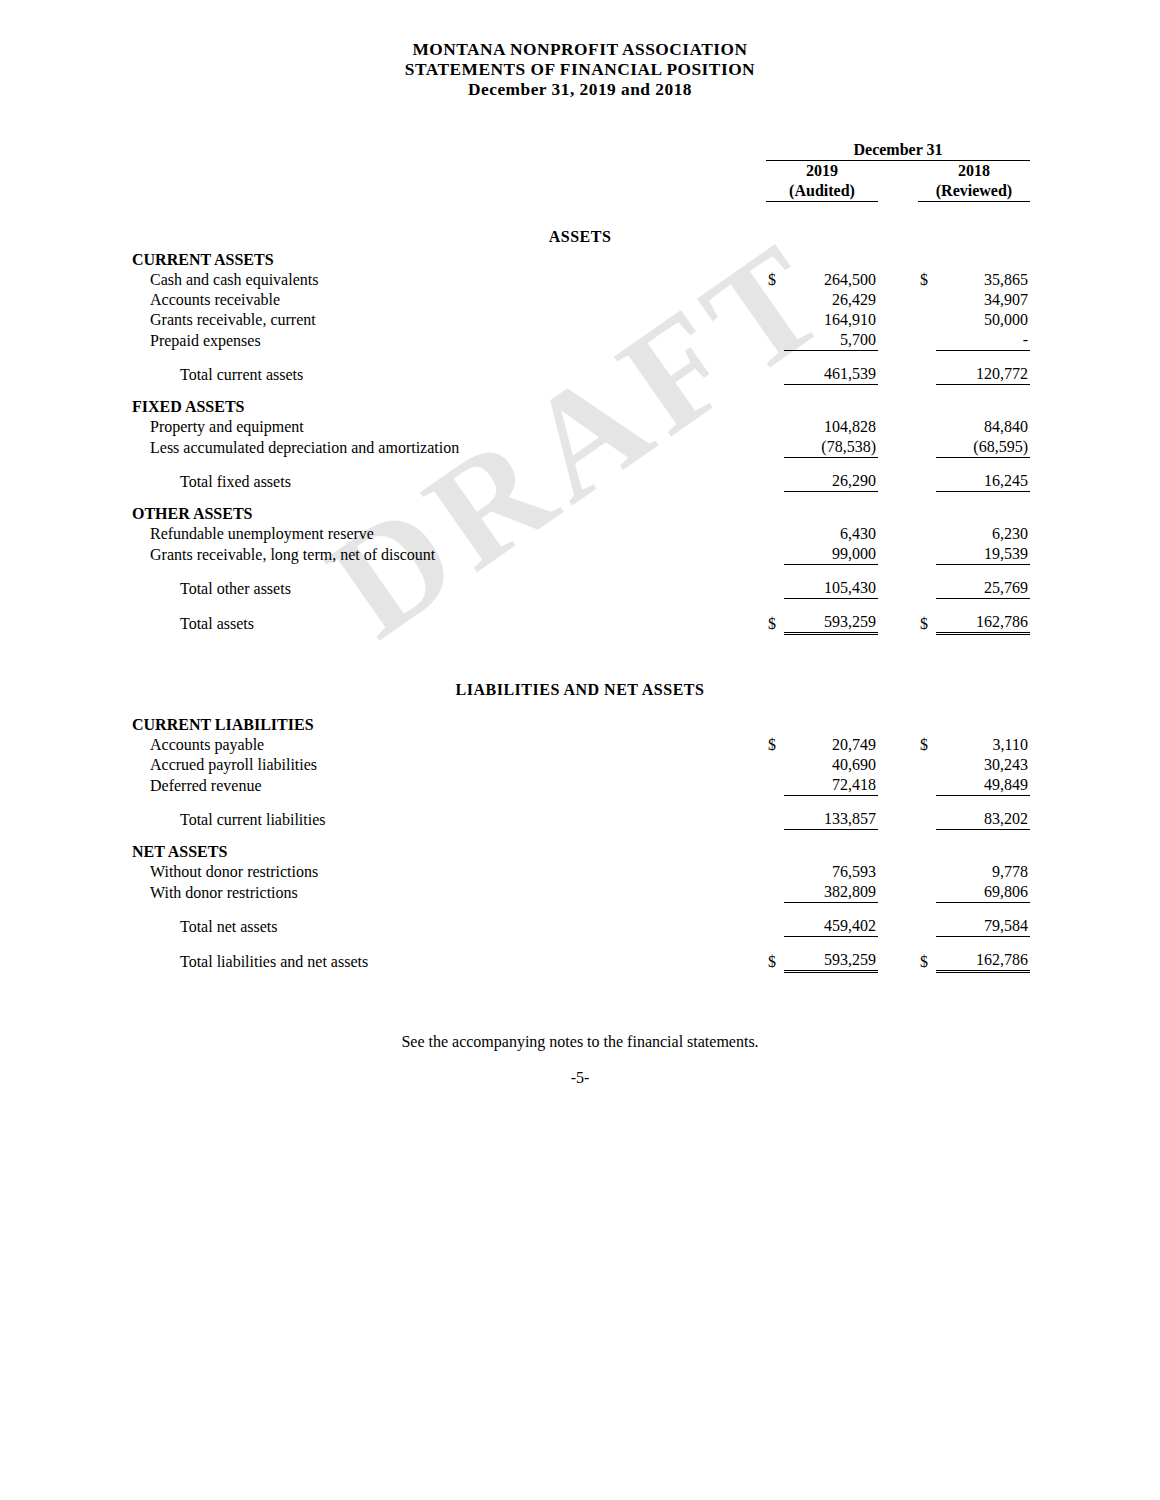DRAFT
MONTANA NONPROFIT ASSOCIATION
STATEMENTS OF FINANCIAL POSITION
December 31, 2019 and 2018
| | | December 31 |
| | | 2019 | | 2018 |
| | | (Audited) | | (Reviewed) |
| ASSETS |
| CURRENT ASSETS | | | | | | |
| Cash and cash equivalents | | $ | 264,500 | | $ | 35,865 |
| Accounts receivable | | | 26,429 | | | 34,907 |
| Grants receivable, current | | | 164,910 | | | 50,000 |
| Prepaid expenses | | | 5,700 | | | - |
| Total current assets | | | 461,539 | | | 120,772 |
| FIXED ASSETS | | | | | | |
| Property and equipment | | | 104,828 | | | 84,840 |
| Less accumulated depreciation and amortization | | | (78,538) | | | (68,595) |
| Total fixed assets | | | 26,290 | | | 16,245 |
| OTHER ASSETS | | | | | | |
| Refundable unemployment reserve | | | 6,430 | | | 6,230 |
| Grants receivable, long term, net of discount | | | 99,000 | | | 19,539 |
| Total other assets | | | 105,430 | | | 25,769 |
| Total assets | | $ | 593,259 | | $ | 162,786 |
| LIABILITIES AND NET ASSETS |
| CURRENT LIABILITIES | | | | | | |
| Accounts payable | | $ | 20,749 | | $ | 3,110 |
| Accrued payroll liabilities | | | 40,690 | | | 30,243 |
| Deferred revenue | | | 72,418 | | | 49,849 |
| Total current liabilities | | | 133,857 | | | 83,202 |
| NET ASSETS | | | | | | |
| Without donor restrictions | | | 76,593 | | | 9,778 |
| With donor restrictions | | | 382,809 | | | 69,806 |
| Total net assets | | | 459,402 | | | 79,584 |
| Total liabilities and net assets | | $ | 593,259 | | $ | 162,786 |
See the accompanying notes to the financial statements.
-5-